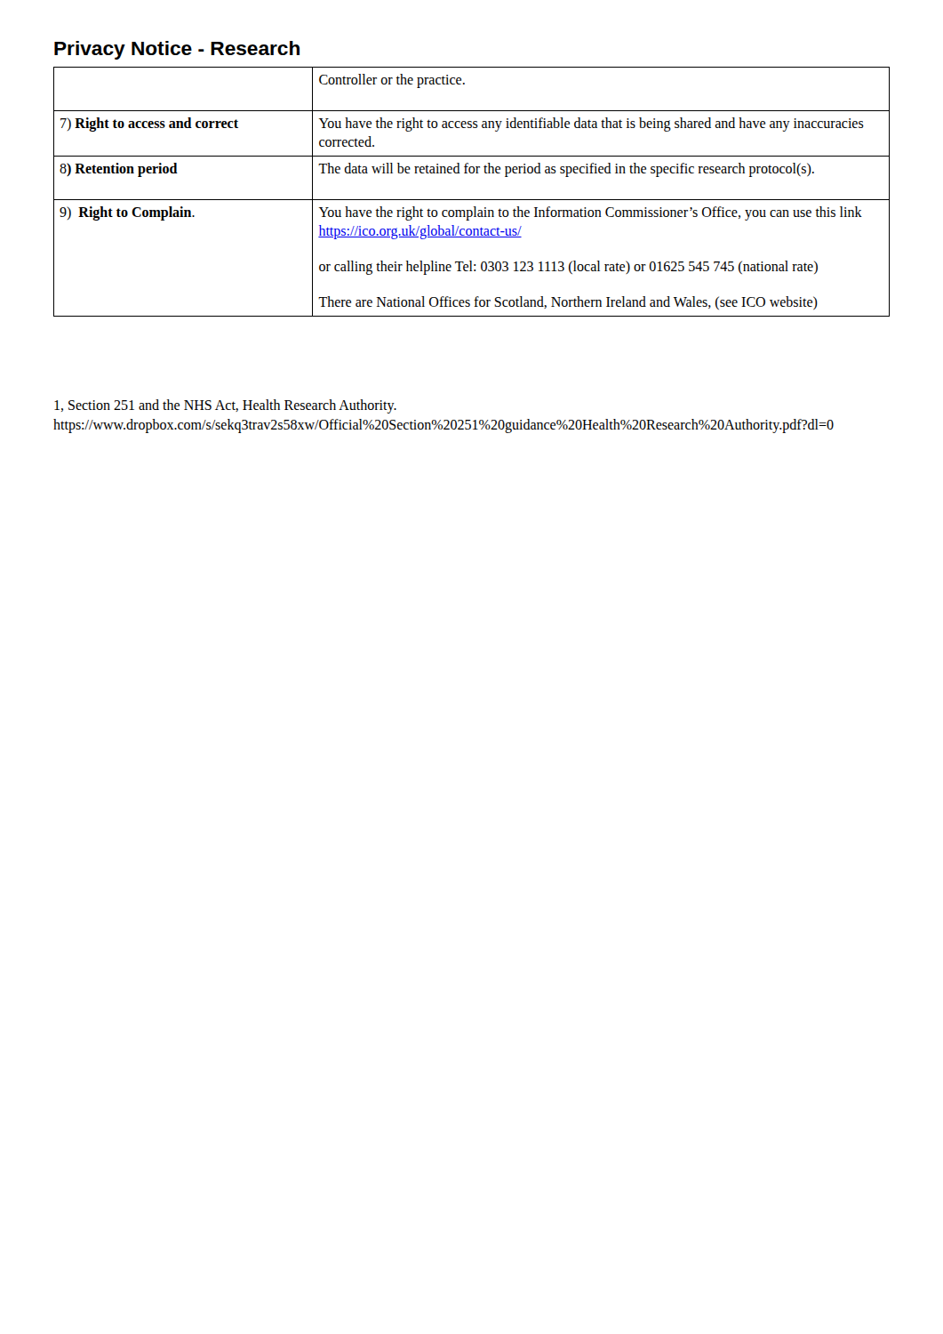Privacy Notice - Research
| | Controller or the practice. |
| 7) Right to access and correct | You have the right to access any identifiable data that is being shared and have any inaccuracies corrected. |
| 8 ) Retention period | The data will be retained for the period as specified in the specific research protocol(s). |
| 9) Right to Complain . | You have the right to complain to the Information Commissioner’s Office, you can use this link https://ico.org.uk/global/contact-us/ or calling their helpline Tel: 0303 123 1113 (local rate) or 01625 545 745 (national rate) There are National Offices for Scotland, Northern Ireland and Wales, (see ICO website) |
1, Section 251 and the NHS Act, Health Research Authority.
https://www.dropbox.com/s/sekq3trav2s58xw/Official%20Section%20251%20guidance%20Health%20Research%20Authority.pdf?dl=0